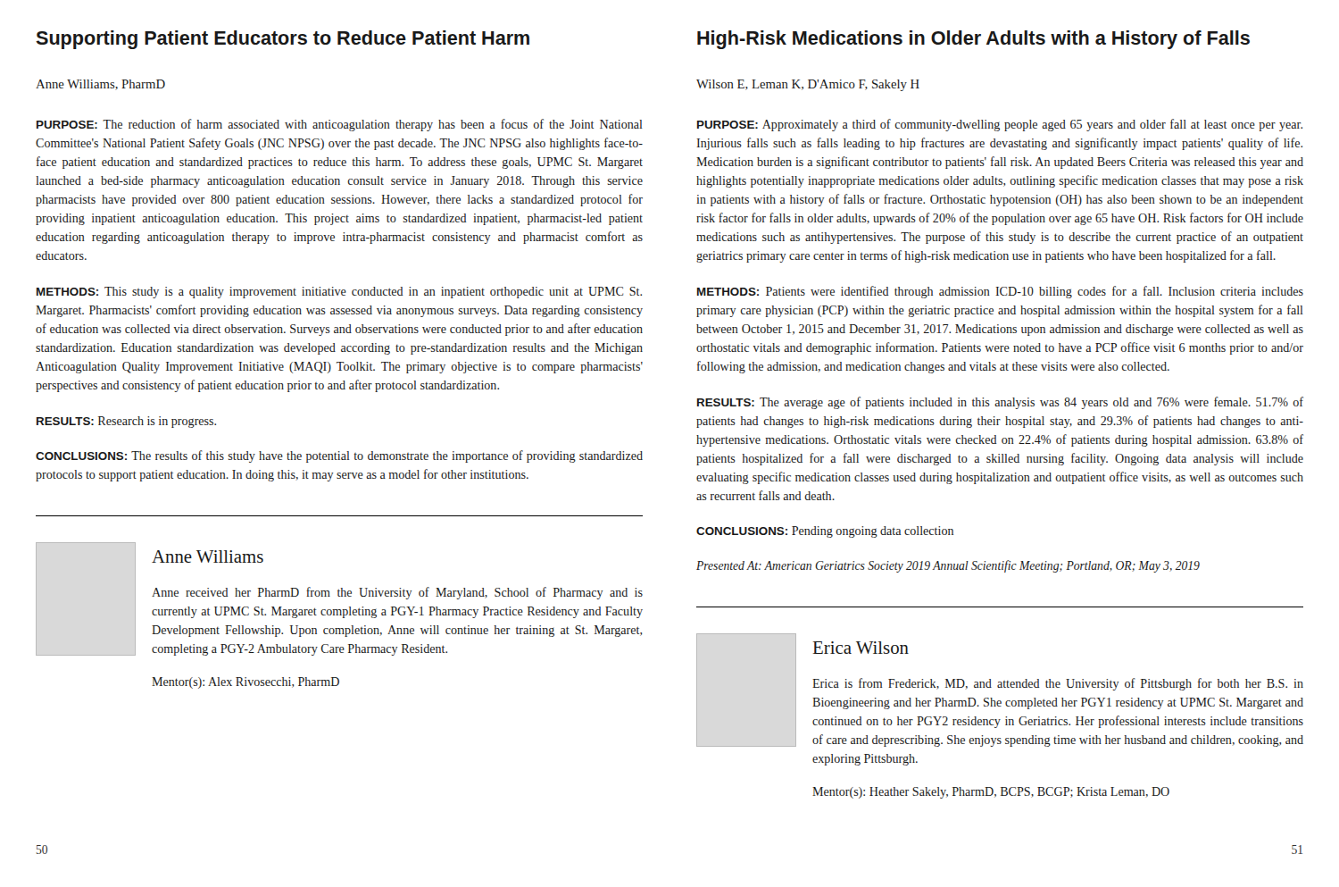Supporting Patient Educators to Reduce Patient Harm
Anne Williams, PharmD
PURPOSE: The reduction of harm associated with anticoagulation therapy has been a focus of the Joint National Committee's National Patient Safety Goals (JNC NPSG) over the past decade. The JNC NPSG also highlights face-to-face patient education and standardized practices to reduce this harm. To address these goals, UPMC St. Margaret launched a bed-side pharmacy anticoagulation education consult service in January 2018. Through this service pharmacists have provided over 800 patient education sessions. However, there lacks a standardized protocol for providing inpatient anticoagulation education. This project aims to standardized inpatient, pharmacist-led patient education regarding anticoagulation therapy to improve intra-pharmacist consistency and pharmacist comfort as educators.
METHODS: This study is a quality improvement initiative conducted in an inpatient orthopedic unit at UPMC St. Margaret. Pharmacists' comfort providing education was assessed via anonymous surveys. Data regarding consistency of education was collected via direct observation. Surveys and observations were conducted prior to and after education standardization. Education standardization was developed according to pre-standardization results and the Michigan Anticoagulation Quality Improvement Initiative (MAQI) Toolkit. The primary objective is to compare pharmacists' perspectives and consistency of patient education prior to and after protocol standardization.
RESULTS: Research is in progress.
CONCLUSIONS: The results of this study have the potential to demonstrate the importance of providing standardized protocols to support patient education. In doing this, it may serve as a model for other institutions.
Anne Williams
Anne received her PharmD from the University of Maryland, School of Pharmacy and is currently at UPMC St. Margaret completing a PGY-1 Pharmacy Practice Residency and Faculty Development Fellowship. Upon completion, Anne will continue her training at St. Margaret, completing a PGY-2 Ambulatory Care Pharmacy Resident.
Mentor(s): Alex Rivosecchi, PharmD
50
High-Risk Medications in Older Adults with a History of Falls
Wilson E, Leman K, D'Amico F, Sakely H
PURPOSE: Approximately a third of community-dwelling people aged 65 years and older fall at least once per year. Injurious falls such as falls leading to hip fractures are devastating and significantly impact patients' quality of life. Medication burden is a significant contributor to patients' fall risk. An updated Beers Criteria was released this year and highlights potentially inappropriate medications older adults, outlining specific medication classes that may pose a risk in patients with a history of falls or fracture. Orthostatic hypotension (OH) has also been shown to be an independent risk factor for falls in older adults, upwards of 20% of the population over age 65 have OH. Risk factors for OH include medications such as antihypertensives. The purpose of this study is to describe the current practice of an outpatient geriatrics primary care center in terms of high-risk medication use in patients who have been hospitalized for a fall.
METHODS: Patients were identified through admission ICD-10 billing codes for a fall. Inclusion criteria includes primary care physician (PCP) within the geriatric practice and hospital admission within the hospital system for a fall between October 1, 2015 and December 31, 2017. Medications upon admission and discharge were collected as well as orthostatic vitals and demographic information. Patients were noted to have a PCP office visit 6 months prior to and/or following the admission, and medication changes and vitals at these visits were also collected.
RESULTS: The average age of patients included in this analysis was 84 years old and 76% were female. 51.7% of patients had changes to high-risk medications during their hospital stay, and 29.3% of patients had changes to anti-hypertensive medications. Orthostatic vitals were checked on 22.4% of patients during hospital admission. 63.8% of patients hospitalized for a fall were discharged to a skilled nursing facility. Ongoing data analysis will include evaluating specific medication classes used during hospitalization and outpatient office visits, as well as outcomes such as recurrent falls and death.
CONCLUSIONS: Pending ongoing data collection
Presented At: American Geriatrics Society 2019 Annual Scientific Meeting; Portland, OR; May 3, 2019
Erica Wilson
Erica is from Frederick, MD, and attended the University of Pittsburgh for both her B.S. in Bioengineering and her PharmD. She completed her PGY1 residency at UPMC St. Margaret and continued on to her PGY2 residency in Geriatrics. Her professional interests include transitions of care and deprescribing. She enjoys spending time with her husband and children, cooking, and exploring Pittsburgh.
Mentor(s): Heather Sakely, PharmD, BCPS, BCGP; Krista Leman, DO
51